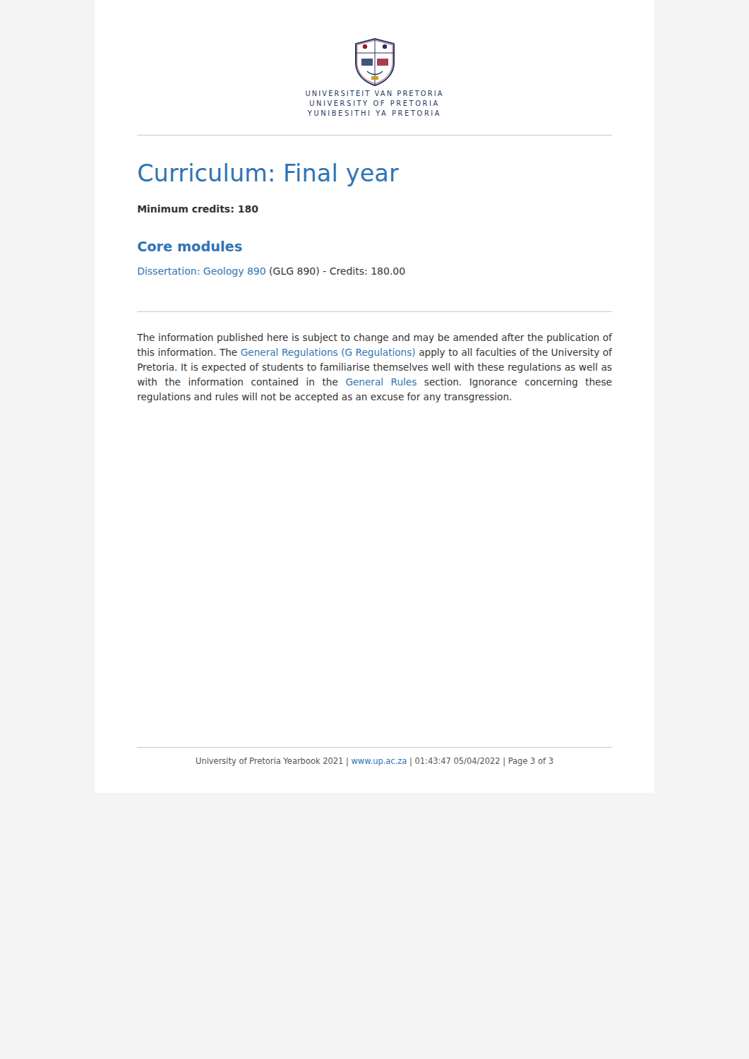Universiteit van Pretoria
University of Pretoria
Yunibesithi ya Pretoria
Curriculum: Final year
Minimum credits: 180
Core modules
Dissertation: Geology 890 (GLG 890) - Credits: 180.00
The information published here is subject to change and may be amended after the publication of this information. The General Regulations (G Regulations) apply to all faculties of the University of Pretoria. It is expected of students to familiarise themselves well with these regulations as well as with the information contained in the General Rules section. Ignorance concerning these regulations and rules will not be accepted as an excuse for any transgression.
University of Pretoria Yearbook 2021 | www.up.ac.za | 01:43:47 05/04/2022 | Page 3 of 3